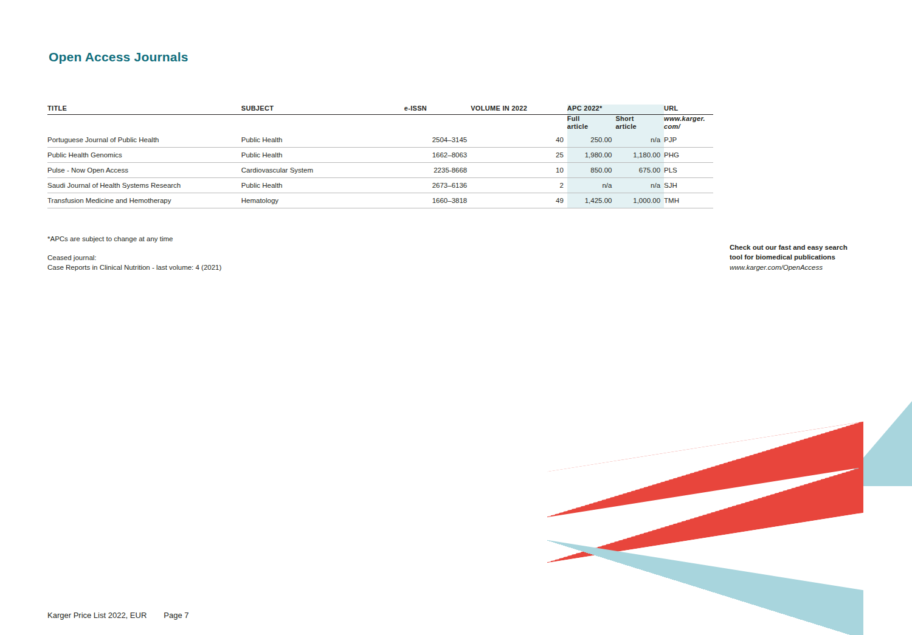Open Access Journals
| TITLE | SUBJECT | e-ISSN | VOLUME IN 2022 | APC 2022* | URL |
| --- | --- | --- | --- | --- | --- |
| | | | | Full article | Short article | www.karger. com/ |
| Portuguese Journal of Public Health | Public Health | 2504–3145 | 40 | 250.00 | n/a | PJP |
| Public Health Genomics | Public Health | 1662–8063 | 25 | 1,980.00 | 1,180.00 | PHG |
| Pulse - Now Open Access | Cardiovascular System | 2235-8668 | 10 | 850.00 | 675.00 | PLS |
| Saudi Journal of Health Systems Research | Public Health | 2673–6136 | 2 | n/a | n/a | SJH |
| Transfusion Medicine and Hemotherapy | Hematology | 1660–3818 | 49 | 1,425.00 | 1,000.00 | TMH |
*APCs are subject to change at any time
Ceased journal:
Case Reports in Clinical Nutrition - last volume: 4 (2021)
Check out our fast and easy search tool for biomedical publications www.karger.com/OpenAccess
Karger Price List 2022, EURPage 7